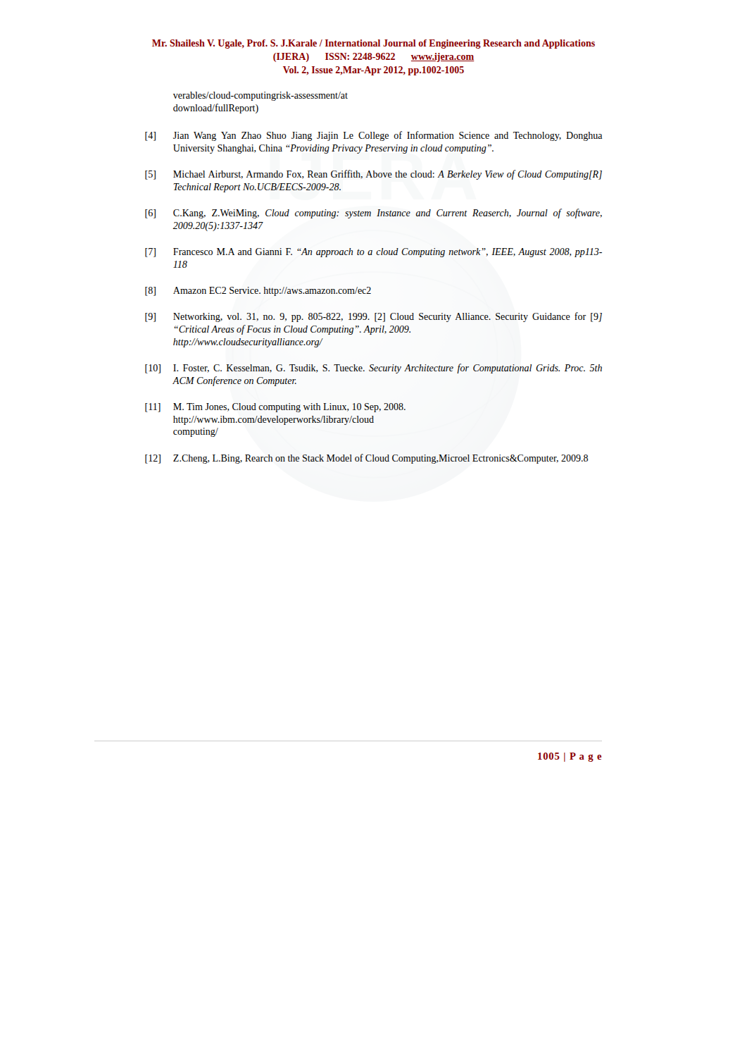IJERA
Mr. Shailesh V. Ugale, Prof. S. J.Karale / International Journal of Engineering Research and Applications (IJERA) ISSN: 2248-9622 www.ijera.com Vol. 2, Issue 2,Mar-Apr 2012, pp.1002-1005
verables/cloud-computingrisk-assessment/at download/fullReport)
[4] Jian Wang Yan Zhao Shuo Jiang Jiajin Le College of Information Science and Technology, Donghua University Shanghai, China “Providing Privacy Preserving in cloud computing”.
[5] Michael Airburst, Armando Fox, Rean Griffith, Above the cloud: A Berkeley View of Cloud Computing[R] Technical Report No.UCB/EECS-2009-28.
[6] C.Kang, Z.WeiMing, Cloud computing: system Instance and Current Reaserch, Journal of software, 2009.20(5):1337-1347
[7] Francesco M.A and Gianni F. “An approach to a cloud Computing network”, IEEE, August 2008, pp113-118
[8] Amazon EC2 Service. http://aws.amazon.com/ec2
[9] Networking, vol. 31, no. 9, pp. 805-822, 1999. [2] Cloud Security Alliance. Security Guidance for [9] “Critical Areas of Focus in Cloud Computing”. April, 2009. http://www.cloudsecurityalliance.org/
[10] I. Foster, C. Kesselman, G. Tsudik, S. Tuecke. Security Architecture for Computational Grids. Proc. 5th ACM Conference on Computer.
[11] M. Tim Jones, Cloud computing with Linux, 10 Sep, 2008. http://www.ibm.com/developerworks/library/cloud computing/
[12] Z.Cheng, L.Bing, Rearch on the Stack Model of Cloud Computing,Microel Ectronics&Computer, 2009.8
1005 | P a g e